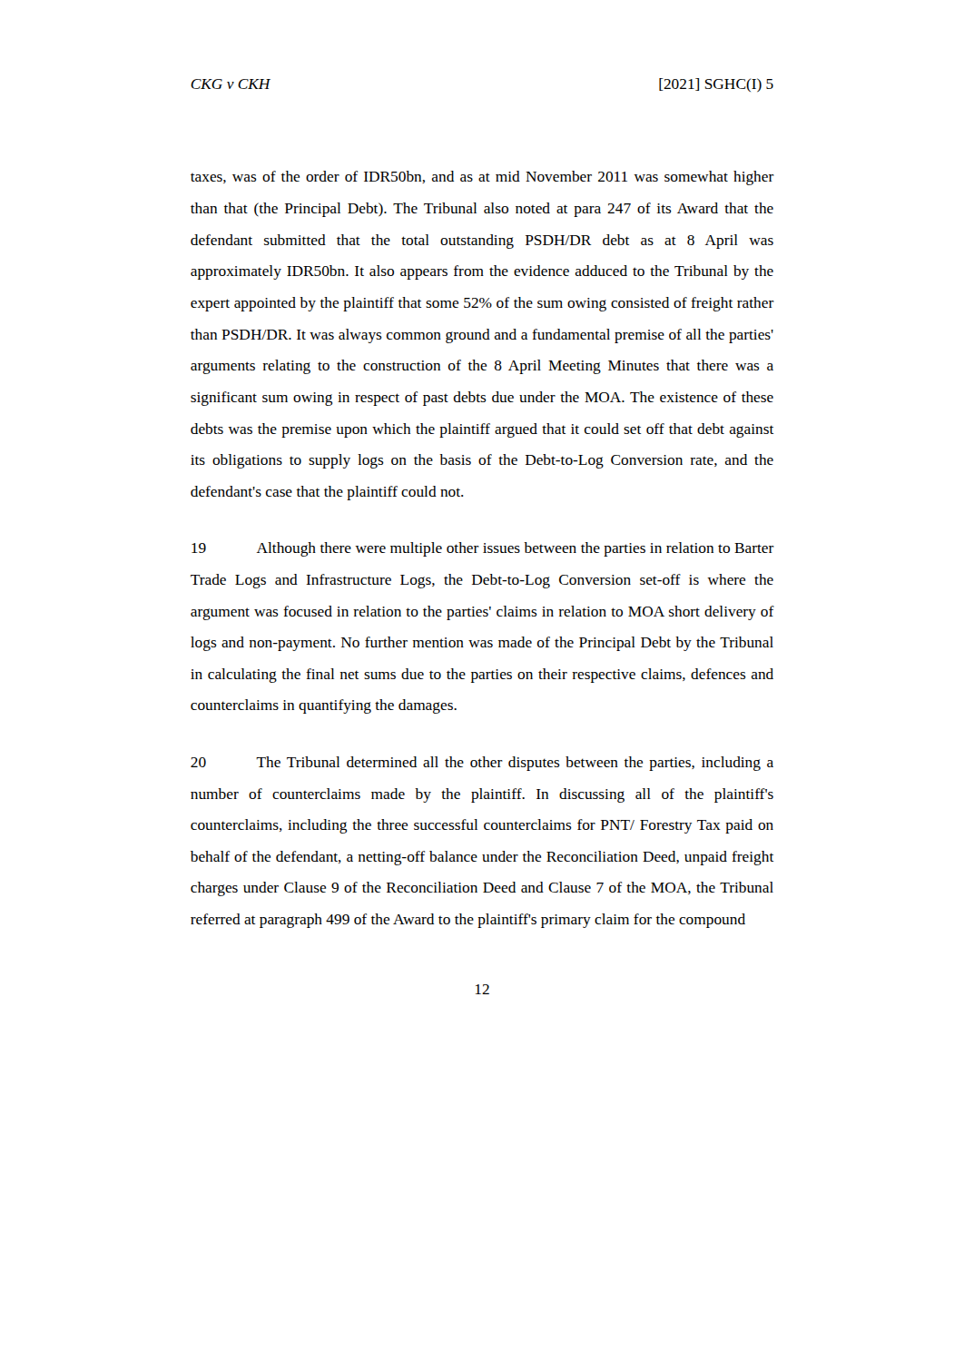CKG v CKH [2021] SGHC(I) 5
taxes, was of the order of IDR50bn, and as at mid November 2011 was somewhat higher than that (the Principal Debt). The Tribunal also noted at para 247 of its Award that the defendant submitted that the total outstanding PSDH/DR debt as at 8 April was approximately IDR50bn. It also appears from the evidence adduced to the Tribunal by the expert appointed by the plaintiff that some 52% of the sum owing consisted of freight rather than PSDH/DR. It was always common ground and a fundamental premise of all the parties' arguments relating to the construction of the 8 April Meeting Minutes that there was a significant sum owing in respect of past debts due under the MOA. The existence of these debts was the premise upon which the plaintiff argued that it could set off that debt against its obligations to supply logs on the basis of the Debt-to-Log Conversion rate, and the defendant's case that the plaintiff could not.
19 Although there were multiple other issues between the parties in relation to Barter Trade Logs and Infrastructure Logs, the Debt-to-Log Conversion set-off is where the argument was focused in relation to the parties' claims in relation to MOA short delivery of logs and non-payment. No further mention was made of the Principal Debt by the Tribunal in calculating the final net sums due to the parties on their respective claims, defences and counterclaims in quantifying the damages.
20 The Tribunal determined all the other disputes between the parties, including a number of counterclaims made by the plaintiff. In discussing all of the plaintiff's counterclaims, including the three successful counterclaims for PNT/ Forestry Tax paid on behalf of the defendant, a netting-off balance under the Reconciliation Deed, unpaid freight charges under Clause 9 of the Reconciliation Deed and Clause 7 of the MOA, the Tribunal referred at paragraph 499 of the Award to the plaintiff's primary claim for the compound
12